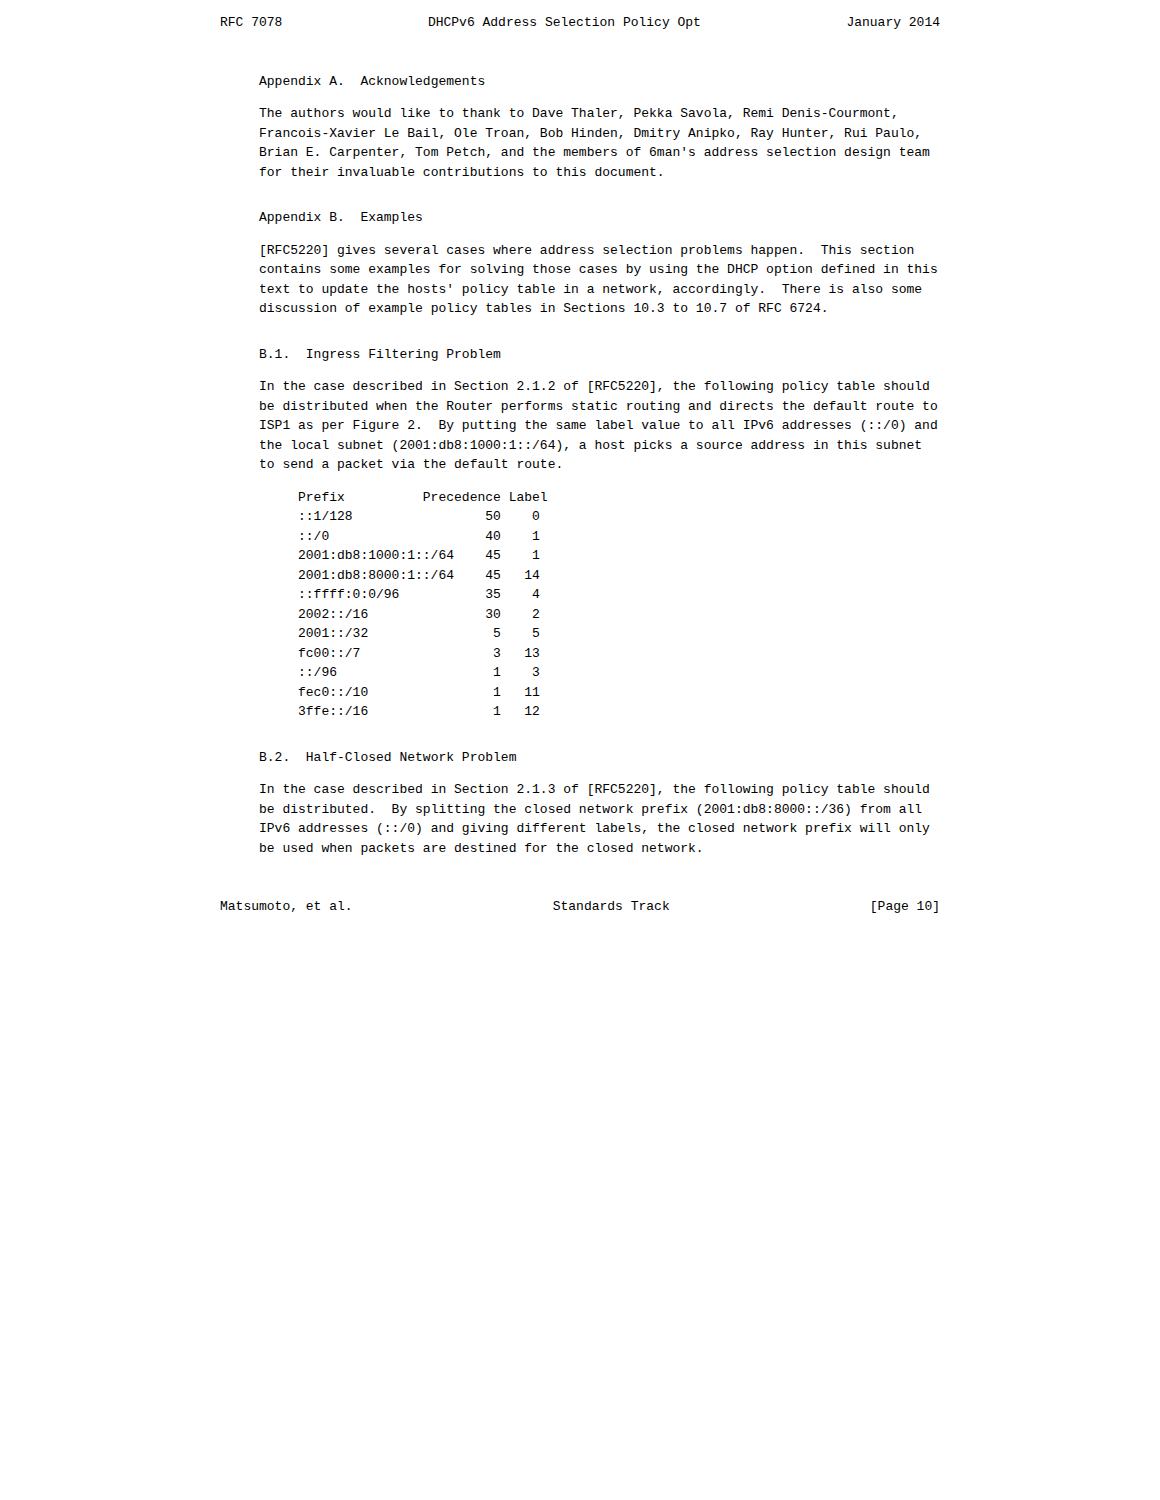RFC 7078 DHCPv6 Address Selection Policy Opt January 2014
Appendix A. Acknowledgements
The authors would like to thank to Dave Thaler, Pekka Savola, Remi Denis-Courmont, Francois-Xavier Le Bail, Ole Troan, Bob Hinden, Dmitry Anipko, Ray Hunter, Rui Paulo, Brian E. Carpenter, Tom Petch, and the members of 6man's address selection design team for their invaluable contributions to this document.
Appendix B. Examples
[RFC5220] gives several cases where address selection problems happen. This section contains some examples for solving those cases by using the DHCP option defined in this text to update the hosts' policy table in a network, accordingly. There is also some discussion of example policy tables in Sections 10.3 to 10.7 of RFC 6724.
B.1. Ingress Filtering Problem
In the case described in Section 2.1.2 of [RFC5220], the following policy table should be distributed when the Router performs static routing and directs the default route to ISP1 as per Figure 2. By putting the same label value to all IPv6 addresses (::/0) and the local subnet (2001:db8:1000:1::/64), a host picks a source address in this subnet to send a packet via the default route.
Prefix          Precedence Label
::1/128                 50    0
::/0                    40    1
2001:db8:1000:1::/64    45    1
2001:db8:8000:1::/64    45   14
::ffff:0:0/96           35    4
2002::/16               30    2
2001::/32                5    5
fc00::/7                 3   13
::/96                    1    3
fec0::/10                1   11
3ffe::/16                1   12
B.2. Half-Closed Network Problem
In the case described in Section 2.1.3 of [RFC5220], the following policy table should be distributed. By splitting the closed network prefix (2001:db8:8000::/36) from all IPv6 addresses (::/0) and giving different labels, the closed network prefix will only be used when packets are destined for the closed network.
Matsumoto, et al. Standards Track [Page 10]